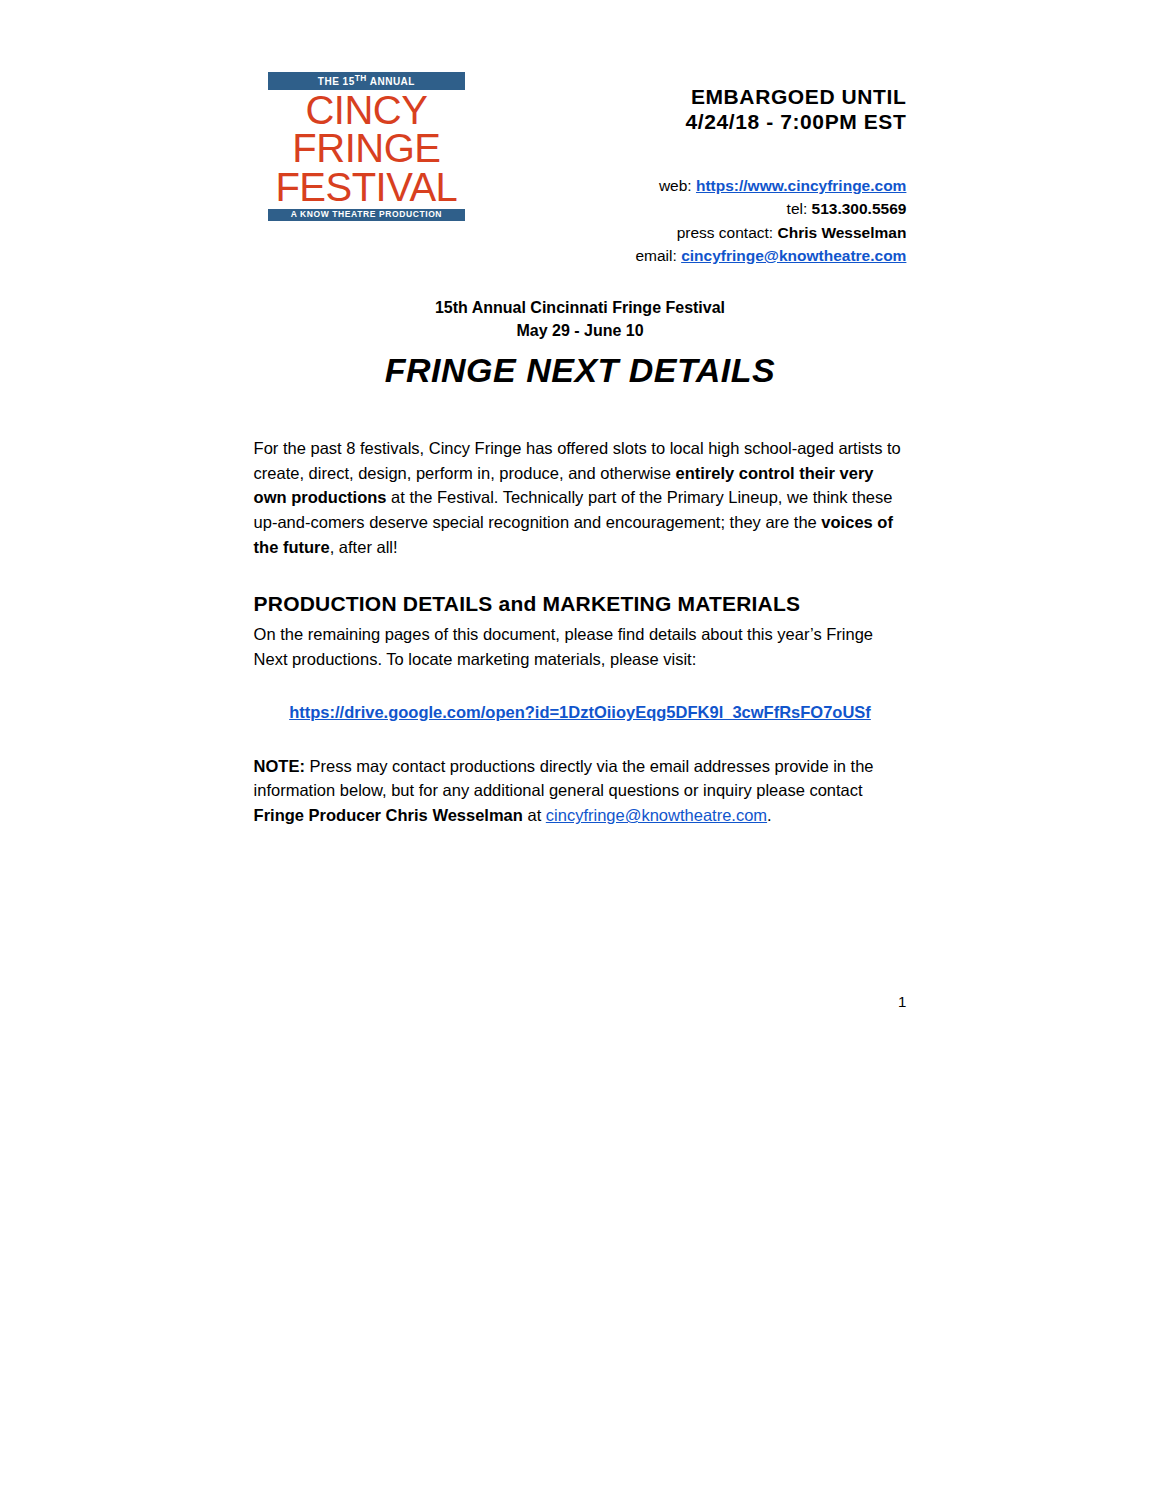The 15th Annual
CINCY FRINGE FESTIVAL
A Know Theatre Production
EMBARGOED UNTIL
4/24/18 - 7:00PM EST
web: https://www.cincyfringe.com
tel: 513.300.5569
press contact: Chris Wesselman
email: cincyfringe@knowtheatre.com
15th Annual Cincinnati Fringe Festival
May 29 - June 10
FRINGE NEXT DETAILS
For the past 8 festivals, Cincy Fringe has offered slots to local high school-aged artists to create, direct, design, perform in, produce, and otherwise entirely control their very own productions at the Festival. Technically part of the Primary Lineup, we think these up-and-comers deserve special recognition and encouragement; they are the voices of the future, after all!
PRODUCTION DETAILS and MARKETING MATERIALS
On the remaining pages of this document, please find details about this year’s Fringe Next productions. To locate marketing materials, please visit:
https://drive.google.com/open?id=1DztOiioyEqg5DFK9l_3cwFfRsFO7oUSf
NOTE: Press may contact productions directly via the email addresses provide in the information below, but for any additional general questions or inquiry please contact Fringe Producer Chris Wesselman at cincyfringe@knowtheatre.com.
1